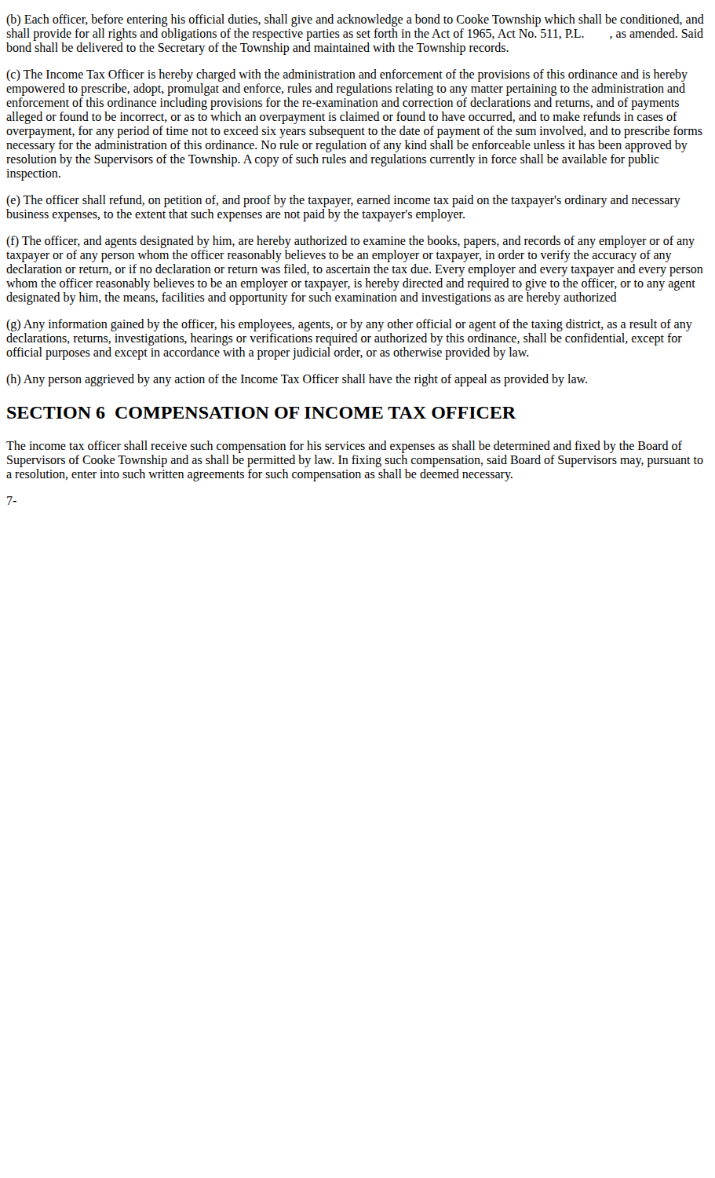(b) Each officer, before entering his official duties, shall give and acknowledge a bond to Cooke Township which shall be conditioned, and shall provide for all rights and obligations of the respective parties as set forth in the Act of 1965, Act No. 511, P.L. , as amended. Said bond shall be delivered to the Secretary of the Township and maintained with the Township records.
(c) The Income Tax Officer is hereby charged with the administration and enforcement of the provisions of this ordinance and is hereby empowered to prescribe, adopt, promulgat and enforce, rules and regulations relating to any matter pertaining to the administration and enforcement of this ordinance including provisions for the re-examination and correction of declarations and returns, and of payments alleged or found to be incorrect, or as to which an overpayment is claimed or found to have occurred, and to make refunds in cases of overpayment, for any period of time not to exceed six years subsequent to the date of payment of the sum involved, and to prescribe forms necessary for the administration of this ordinance. No rule or regulation of any kind shall be enforceable unless it has been approved by resolution by the Supervisors of the Township. A copy of such rules and regulations currently in force shall be available for public inspection.
(e) The officer shall refund, on petition of, and proof by the taxpayer, earned income tax paid on the taxpayer's ordinary and necessary business expenses, to the extent that such expenses are not paid by the taxpayer's employer.
(f) The officer, and agents designated by him, are hereby authorized to examine the books, papers, and records of any employer or of any taxpayer or of any person whom the officer reasonably believes to be an employer or taxpayer, in order to verify the accuracy of any declaration or return, or if no declaration or return was filed, to ascertain the tax due. Every employer and every taxpayer and every person whom the officer reasonably believes to be an employer or taxpayer, is hereby directed and required to give to the officer, or to any agent designated by him, the means, facilities and opportunity for such examination and investigations as are hereby authorized
(g) Any information gained by the officer, his employees, agents, or by any other official or agent of the taxing district, as a result of any declarations, returns, investigations, hearings or verifications required or authorized by this ordinance, shall be confidential, except for official purposes and except in accordance with a proper judicial order, or as otherwise provided by law.
(h) Any person aggrieved by any action of the Income Tax Officer shall have the right of appeal as provided by law.
SECTION 6 COMPENSATION OF INCOME TAX OFFICER
The income tax officer shall receive such compensation for his services and expenses as shall be determined and fixed by the Board of Supervisors of Cooke Township and as shall be permitted by law. In fixing such compensation, said Board of Supervisors may, pursuant to a resolution, enter into such written agreements for such compensation as shall be deemed necessary.
7-